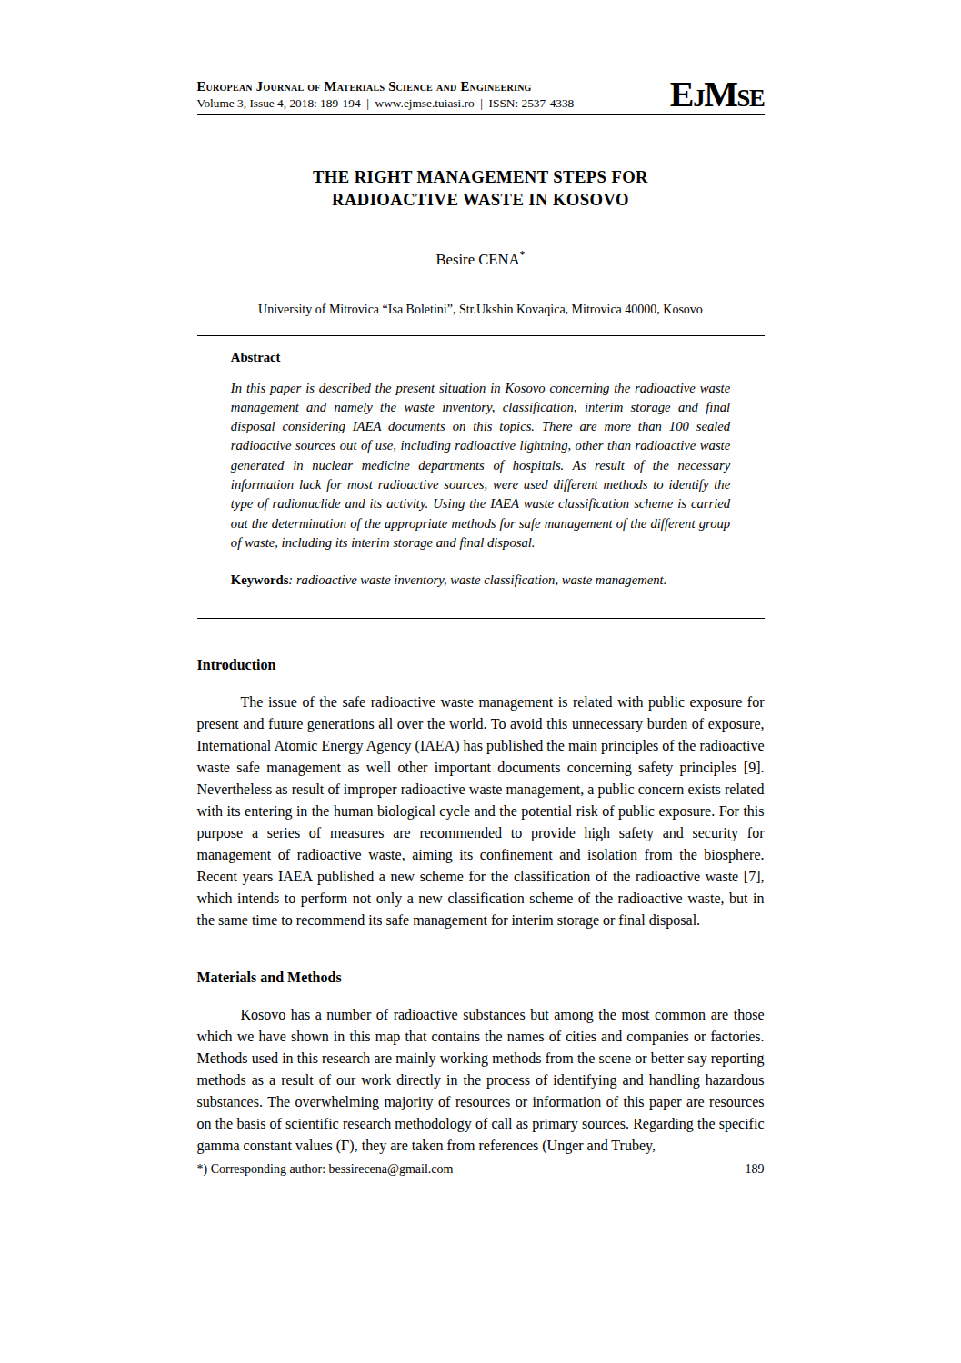European Journal of Materials Science and Engineering
Volume 3, Issue 4, 2018: 189-194 | www.ejmse.tuiasi.ro | ISSN: 2537-4338
EJMSE
The Right Management Steps for
Radioactive Waste in Kosovo
Besire CENA*
University of Mitrovica “Isa Boletini”, Str.Ukshin Kovaqica, Mitrovica 40000, Kosovo
Abstract
In this paper is described the present situation in Kosovo concerning the radioactive waste management and namely the waste inventory, classification, interim storage and final disposal considering IAEA documents on this topics. There are more than 100 sealed radioactive sources out of use, including radioactive lightning, other than radioactive waste generated in nuclear medicine departments of hospitals. As result of the necessary information lack for most radioactive sources, were used different methods to identify the type of radionuclide and its activity. Using the IAEA waste classification scheme is carried out the determination of the appropriate methods for safe management of the different group of waste, including its interim storage and final disposal.
Keywords: radioactive waste inventory, waste classification, waste management.
Introduction
The issue of the safe radioactive waste management is related with public exposure for present and future generations all over the world. To avoid this unnecessary burden of exposure, International Atomic Energy Agency (IAEA) has published the main principles of the radioactive waste safe management as well other important documents concerning safety principles [9]. Nevertheless as result of improper radioactive waste management, a public concern exists related with its entering in the human biological cycle and the potential risk of public exposure. For this purpose a series of measures are recommended to provide high safety and security for management of radioactive waste, aiming its confinement and isolation from the biosphere. Recent years IAEA published a new scheme for the classification of the radioactive waste [7], which intends to perform not only a new classification scheme of the radioactive waste, but in the same time to recommend its safe management for interim storage or final disposal.
Materials and Methods
Kosovo has a number of radioactive substances but among the most common are those which we have shown in this map that contains the names of cities and companies or factories. Methods used in this research are mainly working methods from the scene or better say reporting methods as a result of our work directly in the process of identifying and handling hazardous substances. The overwhelming majority of resources or information of this paper are resources on the basis of scientific research methodology of call as primary sources. Regarding the specific gamma constant values (Γ), they are taken from references (Unger and Trubey,
*) Corresponding author: bessirecena@gmail.com
189